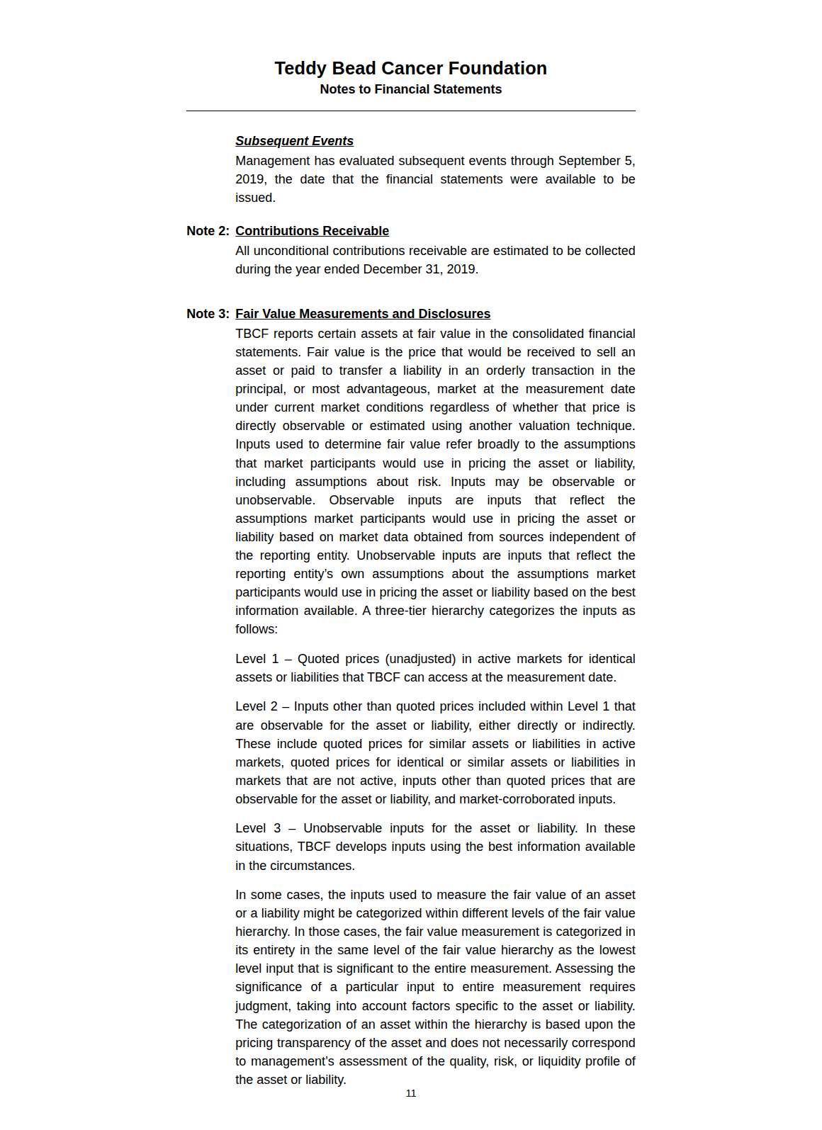Teddy Bead Cancer Foundation
Notes to Financial Statements
Subsequent Events
Management has evaluated subsequent events through September 5, 2019, the date that the financial statements were available to be issued.
Note 2:
Contributions Receivable
All unconditional contributions receivable are estimated to be collected during the year ended December 31, 2019.
Note 3:
Fair Value Measurements and Disclosures
TBCF reports certain assets at fair value in the consolidated financial statements. Fair value is the price that would be received to sell an asset or paid to transfer a liability in an orderly transaction in the principal, or most advantageous, market at the measurement date under current market conditions regardless of whether that price is directly observable or estimated using another valuation technique. Inputs used to determine fair value refer broadly to the assumptions that market participants would use in pricing the asset or liability, including assumptions about risk. Inputs may be observable or unobservable. Observable inputs are inputs that reflect the assumptions market participants would use in pricing the asset or liability based on market data obtained from sources independent of the reporting entity. Unobservable inputs are inputs that reflect the reporting entity’s own assumptions about the assumptions market participants would use in pricing the asset or liability based on the best information available. A three-tier hierarchy categorizes the inputs as follows:
Level 1 – Quoted prices (unadjusted) in active markets for identical assets or liabilities that TBCF can access at the measurement date.
Level 2 – Inputs other than quoted prices included within Level 1 that are observable for the asset or liability, either directly or indirectly. These include quoted prices for similar assets or liabilities in active markets, quoted prices for identical or similar assets or liabilities in markets that are not active, inputs other than quoted prices that are observable for the asset or liability, and market-corroborated inputs.
Level 3 – Unobservable inputs for the asset or liability. In these situations, TBCF develops inputs using the best information available in the circumstances.
In some cases, the inputs used to measure the fair value of an asset or a liability might be categorized within different levels of the fair value hierarchy. In those cases, the fair value measurement is categorized in its entirety in the same level of the fair value hierarchy as the lowest level input that is significant to the entire measurement. Assessing the significance of a particular input to entire measurement requires judgment, taking into account factors specific to the asset or liability. The categorization of an asset within the hierarchy is based upon the pricing transparency of the asset and does not necessarily correspond to management’s assessment of the quality, risk, or liquidity profile of the asset or liability.
11